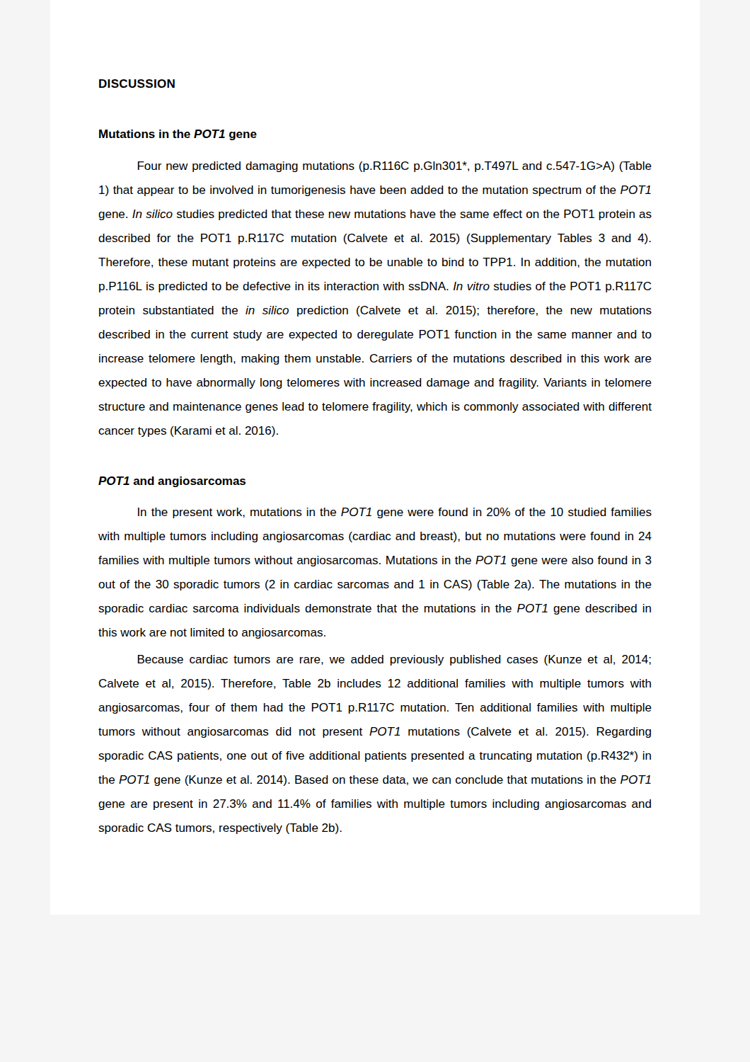DISCUSSION
Mutations in the POT1 gene
Four new predicted damaging mutations (p.R116C p.Gln301*, p.T497L and c.547-1G>A) (Table 1) that appear to be involved in tumorigenesis have been added to the mutation spectrum of the POT1 gene. In silico studies predicted that these new mutations have the same effect on the POT1 protein as described for the POT1 p.R117C mutation (Calvete et al. 2015) (Supplementary Tables 3 and 4). Therefore, these mutant proteins are expected to be unable to bind to TPP1. In addition, the mutation p.P116L is predicted to be defective in its interaction with ssDNA. In vitro studies of the POT1 p.R117C protein substantiated the in silico prediction (Calvete et al. 2015); therefore, the new mutations described in the current study are expected to deregulate POT1 function in the same manner and to increase telomere length, making them unstable. Carriers of the mutations described in this work are expected to have abnormally long telomeres with increased damage and fragility. Variants in telomere structure and maintenance genes lead to telomere fragility, which is commonly associated with different cancer types (Karami et al. 2016).
POT1 and angiosarcomas
In the present work, mutations in the POT1 gene were found in 20% of the 10 studied families with multiple tumors including angiosarcomas (cardiac and breast), but no mutations were found in 24 families with multiple tumors without angiosarcomas. Mutations in the POT1 gene were also found in 3 out of the 30 sporadic tumors (2 in cardiac sarcomas and 1 in CAS) (Table 2a). The mutations in the sporadic cardiac sarcoma individuals demonstrate that the mutations in the POT1 gene described in this work are not limited to angiosarcomas.
Because cardiac tumors are rare, we added previously published cases (Kunze et al, 2014; Calvete et al, 2015). Therefore, Table 2b includes 12 additional families with multiple tumors with angiosarcomas, four of them had the POT1 p.R117C mutation. Ten additional families with multiple tumors without angiosarcomas did not present POT1 mutations (Calvete et al. 2015). Regarding sporadic CAS patients, one out of five additional patients presented a truncating mutation (p.R432*) in the POT1 gene (Kunze et al. 2014). Based on these data, we can conclude that mutations in the POT1 gene are present in 27.3% and 11.4% of families with multiple tumors including angiosarcomas and sporadic CAS tumors, respectively (Table 2b).